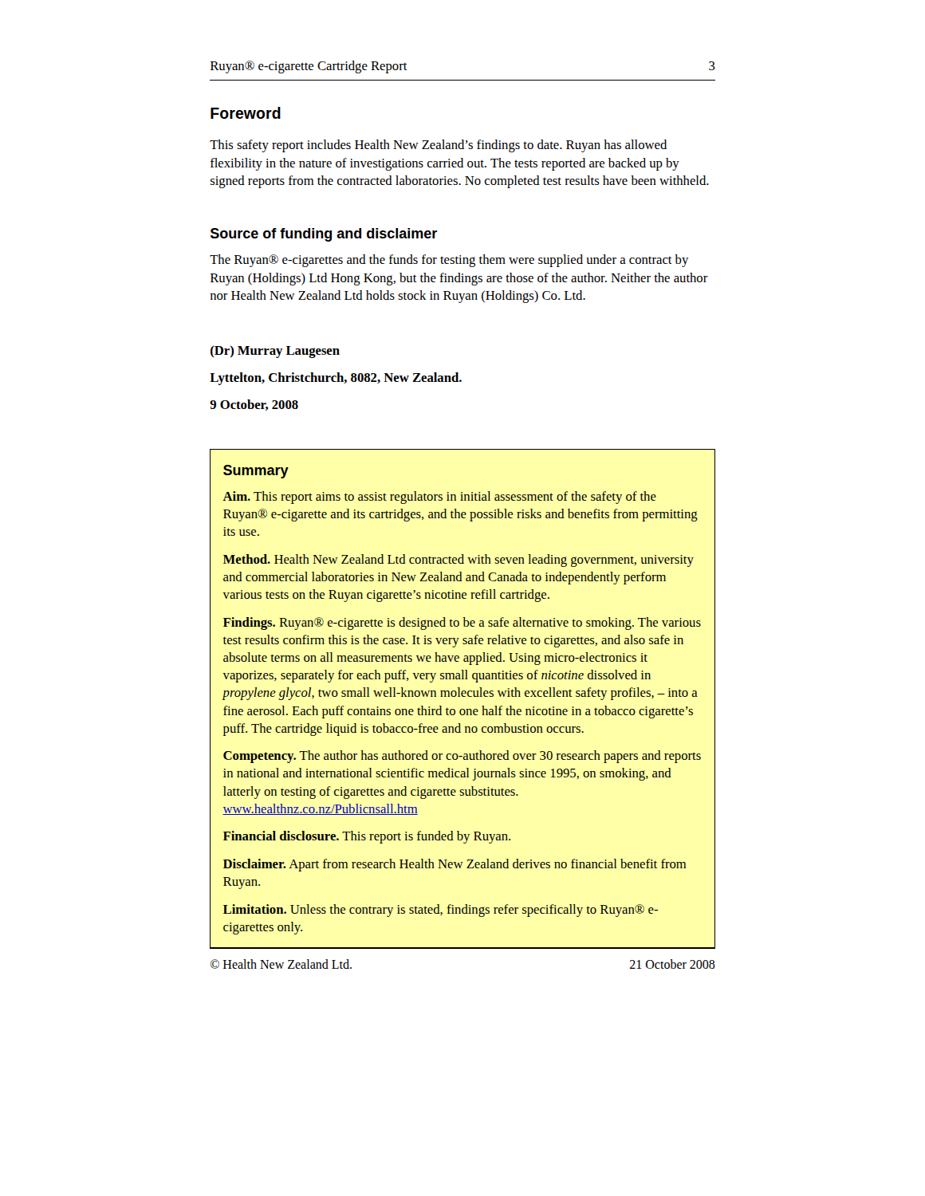Ruyan® e-cigarette Cartridge Report 3
Foreword
This safety report includes Health New Zealand’s findings to date. Ruyan has allowed flexibility in the nature of investigations carried out. The tests reported are backed up by signed reports from the contracted laboratories. No completed test results have been withheld.
Source of funding and disclaimer
The Ruyan® e-cigarettes and the funds for testing them were supplied under a contract by Ruyan (Holdings) Ltd Hong Kong, but the findings are those of the author. Neither the author nor Health New Zealand Ltd holds stock in Ruyan (Holdings) Co. Ltd.
(Dr) Murray Laugesen
Lyttelton, Christchurch, 8082, New Zealand.
9 October, 2008
Summary
Aim. This report aims to assist regulators in initial assessment of the safety of the Ruyan® e-cigarette and its cartridges, and the possible risks and benefits from permitting its use.
Method. Health New Zealand Ltd contracted with seven leading government, university and commercial laboratories in New Zealand and Canada to independently perform various tests on the Ruyan cigarette’s nicotine refill cartridge.
Findings. Ruyan® e-cigarette is designed to be a safe alternative to smoking. The various test results confirm this is the case. It is very safe relative to cigarettes, and also safe in absolute terms on all measurements we have applied. Using micro-electronics it vaporizes, separately for each puff, very small quantities of nicotine dissolved in propylene glycol, two small well-known molecules with excellent safety profiles, – into a fine aerosol. Each puff contains one third to one half the nicotine in a tobacco cigarette’s puff. The cartridge liquid is tobacco-free and no combustion occurs.
Competency. The author has authored or co-authored over 30 research papers and reports in national and international scientific medical journals since 1995, on smoking, and latterly on testing of cigarettes and cigarette substitutes.
www.healthnz.co.nz/Publicnsall.htm
Financial disclosure. This report is funded by Ruyan.
Disclaimer. Apart from research Health New Zealand derives no financial benefit from Ruyan.
Limitation. Unless the contrary is stated, findings refer specifically to Ruyan® e-cigarettes only.
© Health New Zealand Ltd. 21 October 2008